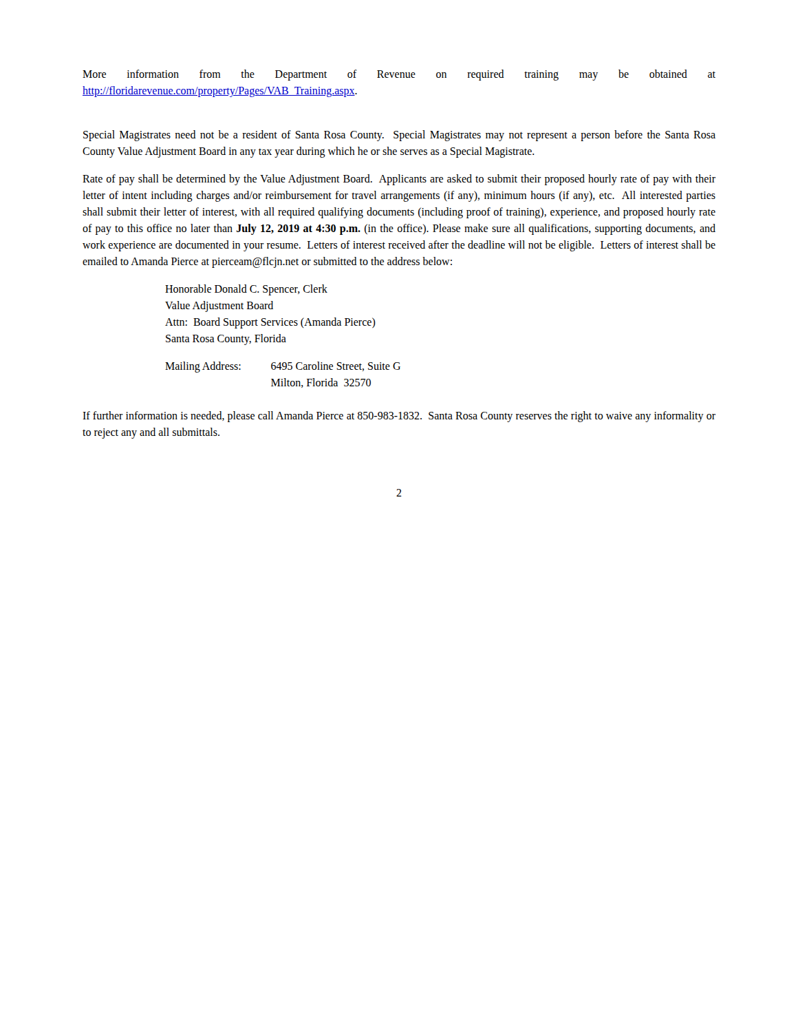More information from the Department of Revenue on required training may be obtained at http://floridarevenue.com/property/Pages/VAB_Training.aspx.
Special Magistrates need not be a resident of Santa Rosa County. Special Magistrates may not represent a person before the Santa Rosa County Value Adjustment Board in any tax year during which he or she serves as a Special Magistrate.
Rate of pay shall be determined by the Value Adjustment Board. Applicants are asked to submit their proposed hourly rate of pay with their letter of intent including charges and/or reimbursement for travel arrangements (if any), minimum hours (if any), etc. All interested parties shall submit their letter of interest, with all required qualifying documents (including proof of training), experience, and proposed hourly rate of pay to this office no later than July 12, 2019 at 4:30 p.m. (in the office). Please make sure all qualifications, supporting documents, and work experience are documented in your resume. Letters of interest received after the deadline will not be eligible. Letters of interest shall be emailed to Amanda Pierce at pierceam@flcjn.net or submitted to the address below:
Honorable Donald C. Spencer, Clerk
Value Adjustment Board
Attn: Board Support Services (Amanda Pierce)
Santa Rosa County, Florida
Mailing Address: 6495 Caroline Street, Suite G
Milton, Florida 32570
If further information is needed, please call Amanda Pierce at 850-983-1832. Santa Rosa County reserves the right to waive any informality or to reject any and all submittals.
2